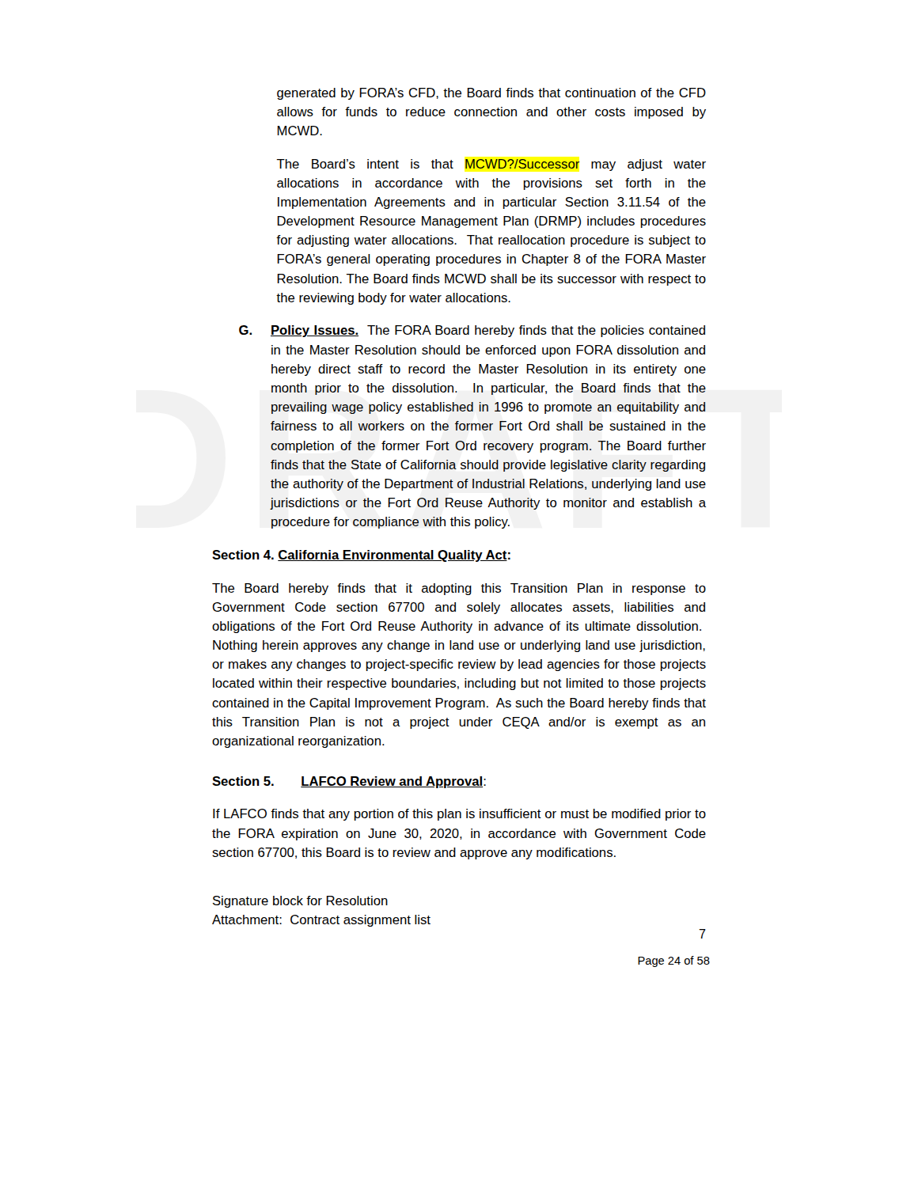DRAFT
generated by FORA’s CFD, the Board finds that continuation of the CFD allows for funds to reduce connection and other costs imposed by MCWD.
The Board’s intent is that MCWD?/Successor may adjust water allocations in accordance with the provisions set forth in the Implementation Agreements and in particular Section 3.11.54 of the Development Resource Management Plan (DRMP) includes procedures for adjusting water allocations. That reallocation procedure is subject to FORA’s general operating procedures in Chapter 8 of the FORA Master Resolution. The Board finds MCWD shall be its successor with respect to the reviewing body for water allocations.
G.
Policy Issues. The FORA Board hereby finds that the policies contained in the Master Resolution should be enforced upon FORA dissolution and hereby direct staff to record the Master Resolution in its entirety one month prior to the dissolution. In particular, the Board finds that the prevailing wage policy established in 1996 to promote an equitability and fairness to all workers on the former Fort Ord shall be sustained in the completion of the former Fort Ord recovery program. The Board further finds that the State of California should provide legislative clarity regarding the authority of the Department of Industrial Relations, underlying land use jurisdictions or the Fort Ord Reuse Authority to monitor and establish a procedure for compliance with this policy.
Section 4. California Environmental Quality Act:
The Board hereby finds that it adopting this Transition Plan in response to Government Code section 67700 and solely allocates assets, liabilities and obligations of the Fort Ord Reuse Authority in advance of its ultimate dissolution. Nothing herein approves any change in land use or underlying land use jurisdiction, or makes any changes to project-specific review by lead agencies for those projects located within their respective boundaries, including but not limited to those projects contained in the Capital Improvement Program. As such the Board hereby finds that this Transition Plan is not a project under CEQA and/or is exempt as an organizational reorganization.
Section 5. LAFCO Review and Approval:
If LAFCO finds that any portion of this plan is insufficient or must be modified prior to the FORA expiration on June 30, 2020, in accordance with Government Code section 67700, this Board is to review and approve any modifications.
Signature block for Resolution
Attachment: Contract assignment list
7
Page 24 of 58